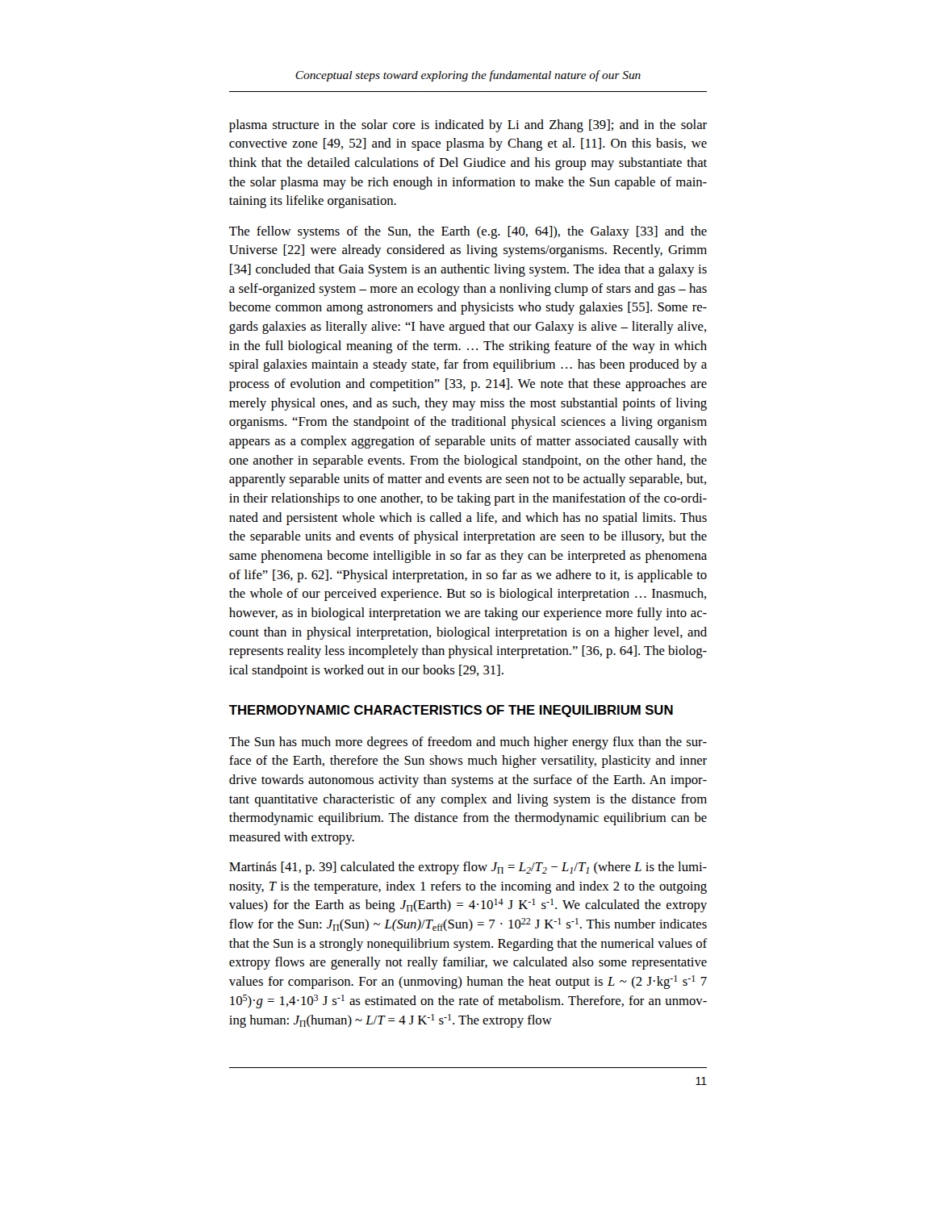Conceptual steps toward exploring the fundamental nature of our Sun
plasma structure in the solar core is indicated by Li and Zhang [39]; and in the solar convective zone [49, 52] and in space plasma by Chang et al. [11]. On this basis, we think that the detailed calculations of Del Giudice and his group may substantiate that the solar plasma may be rich enough in information to make the Sun capable of maintaining its lifelike organisation.
The fellow systems of the Sun, the Earth (e.g. [40, 64]), the Galaxy [33] and the Universe [22] were already considered as living systems/organisms. Recently, Grimm [34] concluded that Gaia System is an authentic living system. The idea that a galaxy is a self-organized system – more an ecology than a nonliving clump of stars and gas – has become common among astronomers and physicists who study galaxies [55]. Some regards galaxies as literally alive: “I have argued that our Galaxy is alive – literally alive, in the full biological meaning of the term. … The striking feature of the way in which spiral galaxies maintain a steady state, far from equilibrium … has been produced by a process of evolution and competition” [33, p. 214]. We note that these approaches are merely physical ones, and as such, they may miss the most substantial points of living organisms. “From the standpoint of the traditional physical sciences a living organism appears as a complex aggregation of separable units of matter associated causally with one another in separable events. From the biological standpoint, on the other hand, the apparently separable units of matter and events are seen not to be actually separable, but, in their relationships to one another, to be taking part in the manifestation of the co-ordinated and persistent whole which is called a life, and which has no spatial limits. Thus the separable units and events of physical interpretation are seen to be illusory, but the same phenomena become intelligible in so far as they can be interpreted as phenomena of life” [36, p. 62]. “Physical interpretation, in so far as we adhere to it, is applicable to the whole of our perceived experience. But so is biological interpretation … Inasmuch, however, as in biological interpretation we are taking our experience more fully into account than in physical interpretation, biological interpretation is on a higher level, and represents reality less incompletely than physical interpretation.” [36, p. 64]. The biological standpoint is worked out in our books [29, 31].
Thermodynamic characteristics of the inequilibrium Sun
The Sun has much more degrees of freedom and much higher energy flux than the surface of the Earth, therefore the Sun shows much higher versatility, plasticity and inner drive towards autonomous activity than systems at the surface of the Earth. An important quantitative characteristic of any complex and living system is the distance from thermodynamic equilibrium. The distance from the thermodynamic equilibrium can be measured with extropy.
Martinás [41, p. 39] calculated the extropy flow JΠ = L2/T2 − L1/T1 (where L is the luminosity, T is the temperature, index 1 refers to the incoming and index 2 to the outgoing values) for the Earth as being JΠ(Earth) = 4·1014 J K-1 s-1. We calculated the extropy flow for the Sun: JΠ(Sun) ~ L(Sun)/Teff(Sun) = 7 · 1022 J K-1 s-1. This number indicates that the Sun is a strongly nonequilibrium system. Regarding that the numerical values of extropy flows are generally not really familiar, we calculated also some representative values for comparison. For an (unmoving) human the heat output is L ~ (2 J·kg-1 s-1 7 105)·g = 1,4·103 J s-1 as estimated on the rate of metabolism. Therefore, for an unmoving human: JΠ(human) ~ L/T = 4 J K-1 s-1. The extropy flow
11